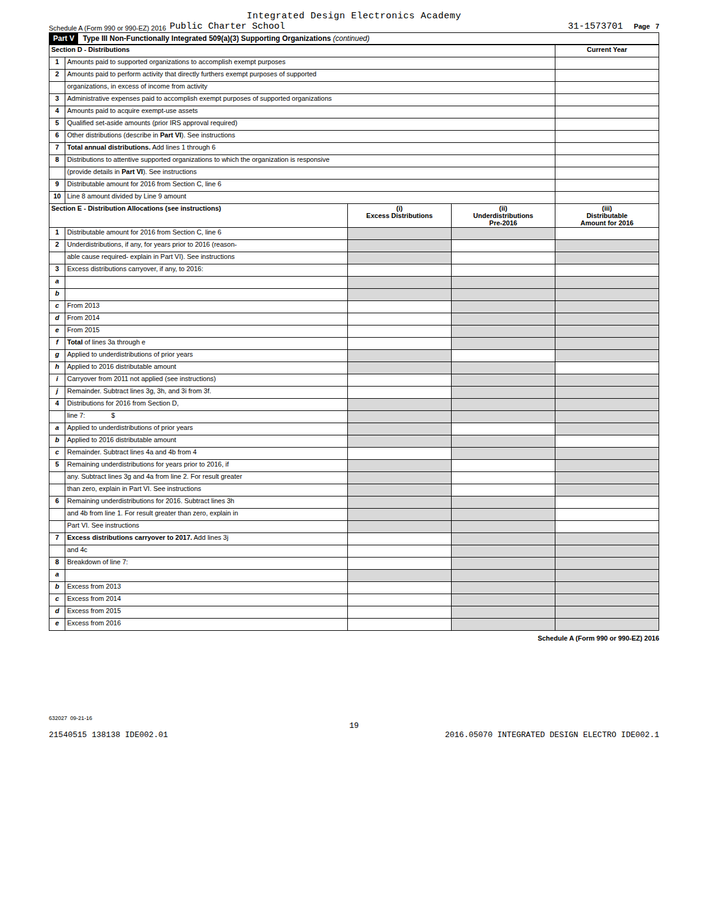Integrated Design Electronics Academy
Schedule A (Form 990 or 990-EZ) 2016
Public Charter School
31-1573701 Page 7
Part V
Type III Non-Functionally Integrated 509(a)(3) Supporting Organizations (continued)
| Section D - Distributions | Current Year |
| 1 | Amounts paid to supported organizations to accomplish exempt purposes | |
| 2 | Amounts paid to perform activity that directly furthers exempt purposes of supported | |
| | organizations, in excess of income from activity | |
| 3 | Administrative expenses paid to accomplish exempt purposes of supported organizations | |
| 4 | Amounts paid to acquire exempt-use assets | |
| 5 | Qualified set-aside amounts (prior IRS approval required) | |
| 6 | Other distributions (describe in Part VI ). See instructions | |
| 7 | Total annual distributions. Add lines 1 through 6 | |
| 8 | Distributions to attentive supported organizations to which the organization is responsive | |
| | (provide details in Part VI ). See instructions | |
| 9 | Distributable amount for 2016 from Section C, line 6 | |
| 10 | Line 8 amount divided by Line 9 amount | |
| Section E - Distribution Allocations (see instructions) | (i) Excess Distributions | (ii) Underdistributions Pre-2016 | (iii) Distributable Amount for 2016 |
| 1 | Distributable amount for 2016 from Section C, line 6 | | | |
| 2 | Underdistributions, if any, for years prior to 2016 (reason- | | | |
| | able cause required- explain in Part VI). See instructions | | | |
| 3 | Excess distributions carryover, if any, to 2016: | | | |
| a | | | | |
| b | | | | |
| c | From 2013 | | | |
| d | From 2014 | | | |
| e | From 2015 | | | |
| f | Total of lines 3a through e | | | |
| g | Applied to underdistributions of prior years | | | |
| h | Applied to 2016 distributable amount | | | |
| i | Carryover from 2011 not applied (see instructions) | | | |
| j | Remainder. Subtract lines 3g, 3h, and 3i from 3f. | | | |
| 4 | Distributions for 2016 from Section D, | | | |
| | line 7: $ | | | |
| a | Applied to underdistributions of prior years | | | |
| b | Applied to 2016 distributable amount | | | |
| c | Remainder. Subtract lines 4a and 4b from 4 | | | |
| 5 | Remaining underdistributions for years prior to 2016, if | | | |
| | any. Subtract lines 3g and 4a from line 2. For result greater | | | |
| | than zero, explain in Part VI. See instructions | | | |
| 6 | Remaining underdistributions for 2016. Subtract lines 3h | | | |
| | and 4b from line 1. For result greater than zero, explain in | | | |
| | Part VI. See instructions | | | |
| 7 | Excess distributions carryover to 2017. Add lines 3j | | | |
| | and 4c | | | |
| 8 | Breakdown of line 7: | | | |
| a | | | | |
| b | Excess from 2013 | | | |
| c | Excess from 2014 | | | |
| d | Excess from 2015 | | | |
| e | Excess from 2016 | | | |
Schedule A (Form 990 or 990-EZ) 2016
632027 09-21-16
19
21540515 138138 IDE002.01
2016.05070 INTEGRATED DESIGN ELECTRO IDE002.1